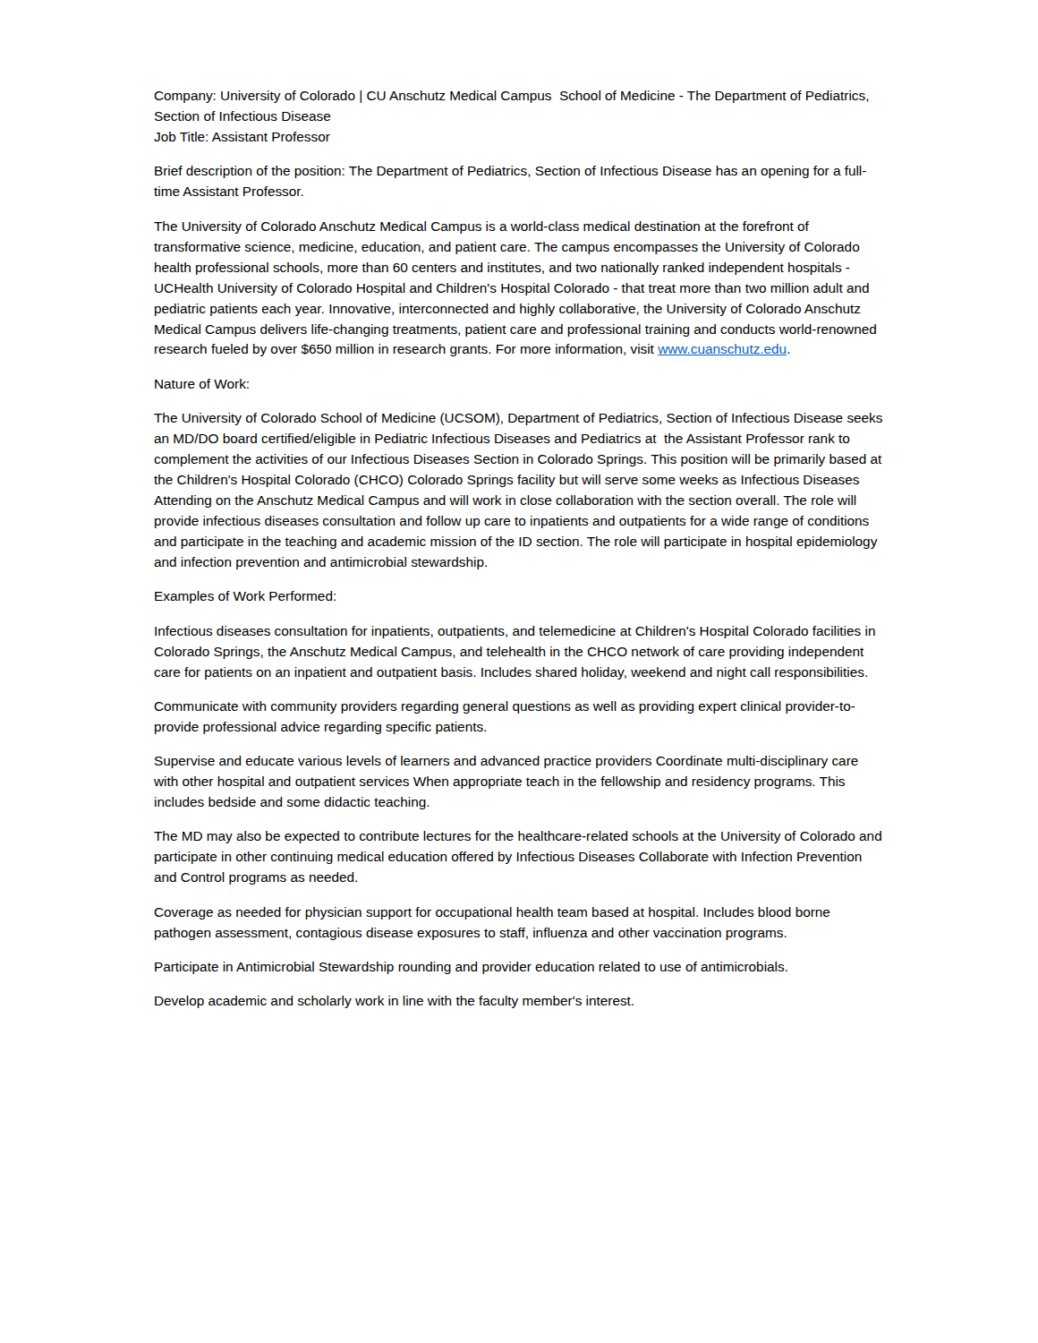Company: University of Colorado | CU Anschutz Medical Campus School of Medicine - The Department of Pediatrics, Section of Infectious Disease
Job Title: Assistant Professor
Brief description of the position: The Department of Pediatrics, Section of Infectious Disease has an opening for a full-time Assistant Professor.
The University of Colorado Anschutz Medical Campus is a world-class medical destination at the forefront of transformative science, medicine, education, and patient care. The campus encompasses the University of Colorado health professional schools, more than 60 centers and institutes, and two nationally ranked independent hospitals - UCHealth University of Colorado Hospital and Children's Hospital Colorado - that treat more than two million adult and pediatric patients each year. Innovative, interconnected and highly collaborative, the University of Colorado Anschutz Medical Campus delivers life-changing treatments, patient care and professional training and conducts world-renowned research fueled by over $650 million in research grants. For more information, visit www.cuanschutz.edu.
Nature of Work:
The University of Colorado School of Medicine (UCSOM), Department of Pediatrics, Section of Infectious Disease seeks an MD/DO board certified/eligible in Pediatric Infectious Diseases and Pediatrics at the Assistant Professor rank to complement the activities of our Infectious Diseases Section in Colorado Springs. This position will be primarily based at the Children's Hospital Colorado (CHCO) Colorado Springs facility but will serve some weeks as Infectious Diseases Attending on the Anschutz Medical Campus and will work in close collaboration with the section overall. The role will provide infectious diseases consultation and follow up care to inpatients and outpatients for a wide range of conditions and participate in the teaching and academic mission of the ID section. The role will participate in hospital epidemiology and infection prevention and antimicrobial stewardship.
Examples of Work Performed:
Infectious diseases consultation for inpatients, outpatients, and telemedicine at Children's Hospital Colorado facilities in Colorado Springs, the Anschutz Medical Campus, and telehealth in the CHCO network of care providing independent care for patients on an inpatient and outpatient basis. Includes shared holiday, weekend and night call responsibilities.
Communicate with community providers regarding general questions as well as providing expert clinical provider-to-provide professional advice regarding specific patients.
Supervise and educate various levels of learners and advanced practice providers Coordinate multi-disciplinary care with other hospital and outpatient services When appropriate teach in the fellowship and residency programs. This includes bedside and some didactic teaching.
The MD may also be expected to contribute lectures for the healthcare-related schools at the University of Colorado and participate in other continuing medical education offered by Infectious Diseases Collaborate with Infection Prevention and Control programs as needed.
Coverage as needed for physician support for occupational health team based at hospital. Includes blood borne pathogen assessment, contagious disease exposures to staff, influenza and other vaccination programs.
Participate in Antimicrobial Stewardship rounding and provider education related to use of antimicrobials.
Develop academic and scholarly work in line with the faculty member's interest.